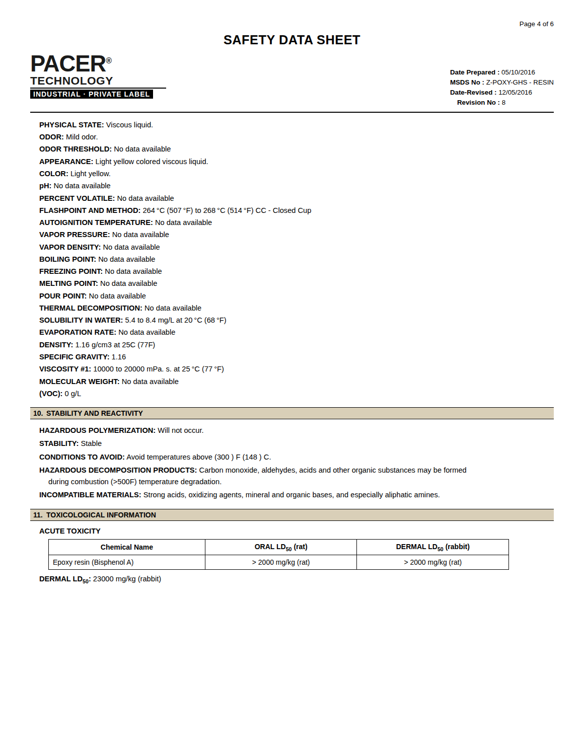Page 4 of 6
SAFETY DATA SHEET
PACER®
TECHNOLOGY
INDUSTRIAL · PRIVATE LABEL
Date Prepared : 05/10/2016
MSDS No : Z-POXY-GHS - RESIN
Date-Revised : 12/05/2016
Revision No : 8
PHYSICAL STATE: Viscous liquid.
ODOR: Mild odor.
ODOR THRESHOLD: No data available
APPEARANCE: Light yellow colored viscous liquid.
COLOR: Light yellow.
pH: No data available
PERCENT VOLATILE: No data available
FLASHPOINT AND METHOD: 264 °C (507 °F) to 268 °C (514 °F) CC - Closed Cup
AUTOIGNITION TEMPERATURE: No data available
VAPOR PRESSURE: No data available
VAPOR DENSITY: No data available
BOILING POINT: No data available
FREEZING POINT: No data available
MELTING POINT: No data available
POUR POINT: No data available
THERMAL DECOMPOSITION: No data available
SOLUBILITY IN WATER: 5.4 to 8.4 mg/L at 20 °C (68 °F)
EVAPORATION RATE: No data available
DENSITY: 1.16 g/cm3 at 25C (77F)
SPECIFIC GRAVITY: 1.16
VISCOSITY #1: 10000 to 20000 mPa. s. at 25 °C (77 °F)
MOLECULAR WEIGHT: No data available
(VOC): 0 g/L
10. STABILITY AND REACTIVITY
HAZARDOUS POLYMERIZATION: Will not occur.
STABILITY: Stable
CONDITIONS TO AVOID: Avoid temperatures above (300 ) F (148 ) C.
HAZARDOUS DECOMPOSITION PRODUCTS: Carbon monoxide, aldehydes, acids and other organic substances may be formed
during combustion (>500F) temperature degradation.
INCOMPATIBLE MATERIALS: Strong acids, oxidizing agents, mineral and organic bases, and especially aliphatic amines.
11. TOXICOLOGICAL INFORMATION
ACUTE TOXICITY
| Chemical Name | ORAL LD 50 (rat) | DERMAL LD 50 (rabbit) |
| --- | --- | --- |
| Epoxy resin (Bisphenol A) | > 2000 mg/kg (rat) | > 2000 mg/kg (rat) |
DERMAL LD50: 23000 mg/kg (rabbit)